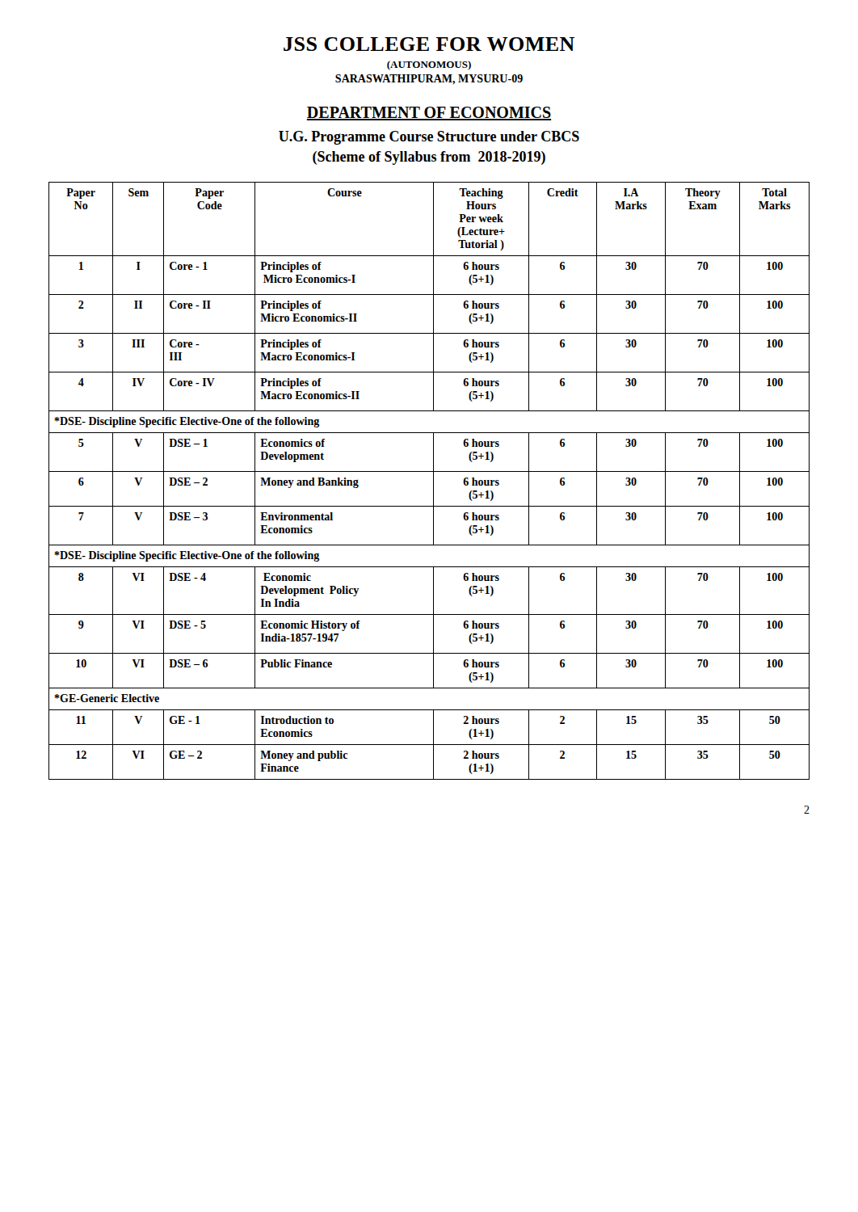JSS COLLEGE FOR WOMEN
(AUTONOMOUS)
SARASWATHIPURAM, MYSURU-09
DEPARTMENT OF ECONOMICS
U.G. Programme Course Structure under CBCS
(Scheme of Syllabus from 2018-2019)
| Paper No | Sem | Paper Code | Course | Teaching Hours Per week (Lecture+ Tutorial ) | Credit | I.A Marks | Theory Exam | Total Marks |
| --- | --- | --- | --- | --- | --- | --- | --- | --- |
| 1 | I | Core - 1 | Principles of Micro Economics-I | 6 hours (5+1) | 6 | 30 | 70 | 100 |
| 2 | II | Core - II | Principles of Micro Economics-II | 6 hours (5+1) | 6 | 30 | 70 | 100 |
| 3 | III | Core - III | Principles of Macro Economics-I | 6 hours (5+1) | 6 | 30 | 70 | 100 |
| 4 | IV | Core - IV | Principles of Macro Economics-II | 6 hours (5+1) | 6 | 30 | 70 | 100 |
| *DSE- Discipline Specific Elective-One of the following |
| 5 | V | DSE – 1 | Economics of Development | 6 hours (5+1) | 6 | 30 | 70 | 100 |
| 6 | V | DSE – 2 | Money and Banking | 6 hours (5+1) | 6 | 30 | 70 | 100 |
| 7 | V | DSE – 3 | Environmental Economics | 6 hours (5+1) | 6 | 30 | 70 | 100 |
| *DSE- Discipline Specific Elective-One of the following |
| 8 | VI | DSE - 4 | Economic Development Policy In India | 6 hours (5+1) | 6 | 30 | 70 | 100 |
| 9 | VI | DSE - 5 | Economic History of India-1857-1947 | 6 hours (5+1) | 6 | 30 | 70 | 100 |
| 10 | VI | DSE – 6 | Public Finance | 6 hours (5+1) | 6 | 30 | 70 | 100 |
| *GE-Generic Elective |
| 11 | V | GE - 1 | Introduction to Economics | 2 hours (1+1) | 2 | 15 | 35 | 50 |
| 12 | VI | GE – 2 | Money and public Finance | 2 hours (1+1) | 2 | 15 | 35 | 50 |
2